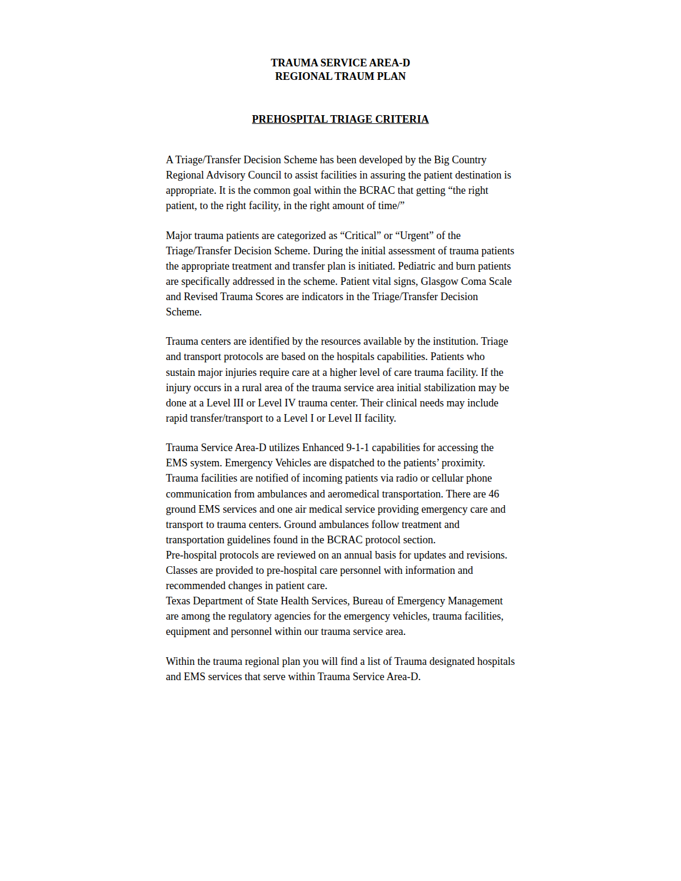TRAUMA SERVICE AREA-D REGIONAL TRAUM PLAN
PREHOSPITAL TRIAGE CRITERIA
A Triage/Transfer Decision Scheme has been developed by the Big Country Regional Advisory Council to assist facilities in assuring the patient destination is appropriate. It is the common goal within the BCRAC that getting “the right patient, to the right facility, in the right amount of time/”
Major trauma patients are categorized as “Critical” or “Urgent” of the Triage/Transfer Decision Scheme. During the initial assessment of trauma patients the appropriate treatment and transfer plan is initiated. Pediatric and burn patients are specifically addressed in the scheme. Patient vital signs, Glasgow Coma Scale and Revised Trauma Scores are indicators in the Triage/Transfer Decision Scheme.
Trauma centers are identified by the resources available by the institution. Triage and transport protocols are based on the hospitals capabilities. Patients who sustain major injuries require care at a higher level of care trauma facility. If the injury occurs in a rural area of the trauma service area initial stabilization may be done at a Level III or Level IV trauma center. Their clinical needs may include rapid transfer/transport to a Level I or Level II facility.
Trauma Service Area-D utilizes Enhanced 9-1-1 capabilities for accessing the EMS system. Emergency Vehicles are dispatched to the patients’ proximity. Trauma facilities are notified of incoming patients via radio or cellular phone communication from ambulances and aeromedical transportation. There are 46 ground EMS services and one air medical service providing emergency care and transport to trauma centers. Ground ambulances follow treatment and transportation guidelines found in the BCRAC protocol section.
Pre-hospital protocols are reviewed on an annual basis for updates and revisions. Classes are provided to pre-hospital care personnel with information and recommended changes in patient care.
Texas Department of State Health Services, Bureau of Emergency Management are among the regulatory agencies for the emergency vehicles, trauma facilities, equipment and personnel within our trauma service area.
Within the trauma regional plan you will find a list of Trauma designated hospitals and EMS services that serve within Trauma Service Area-D.